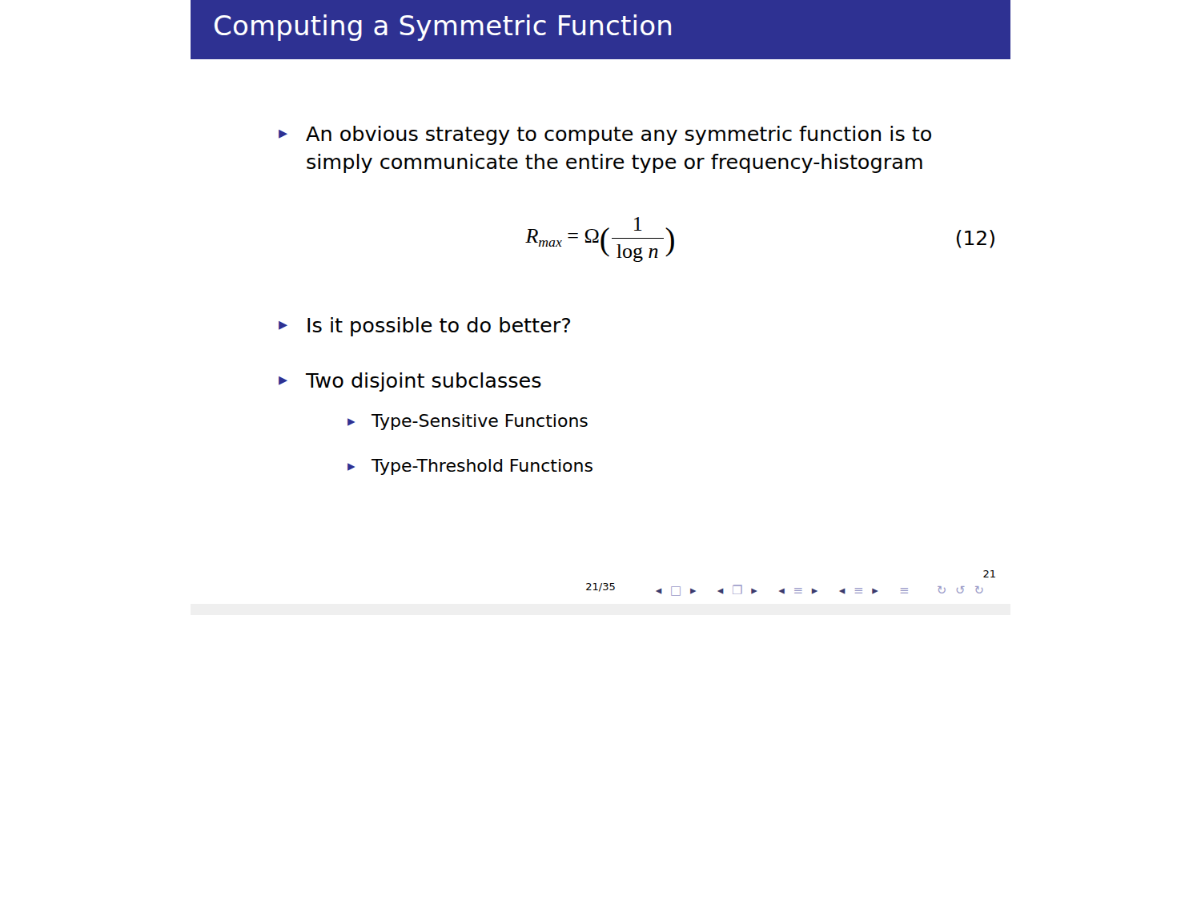Computing a Symmetric Function
An obvious strategy to compute any symmetric function is to simply communicate the entire type or frequency-histogram
Rmax = Ω(1 log n) (12)
Is it possible to do better?
Two disjoint subclasses
Type-Sensitive Functions
Type-Threshold Functions
21/35
◂ □ ▸ ◂ ❐ ▸ ◂ ≡ ▸ ◂ ≡ ▸ ≡ ↻ ↺ ↻
21